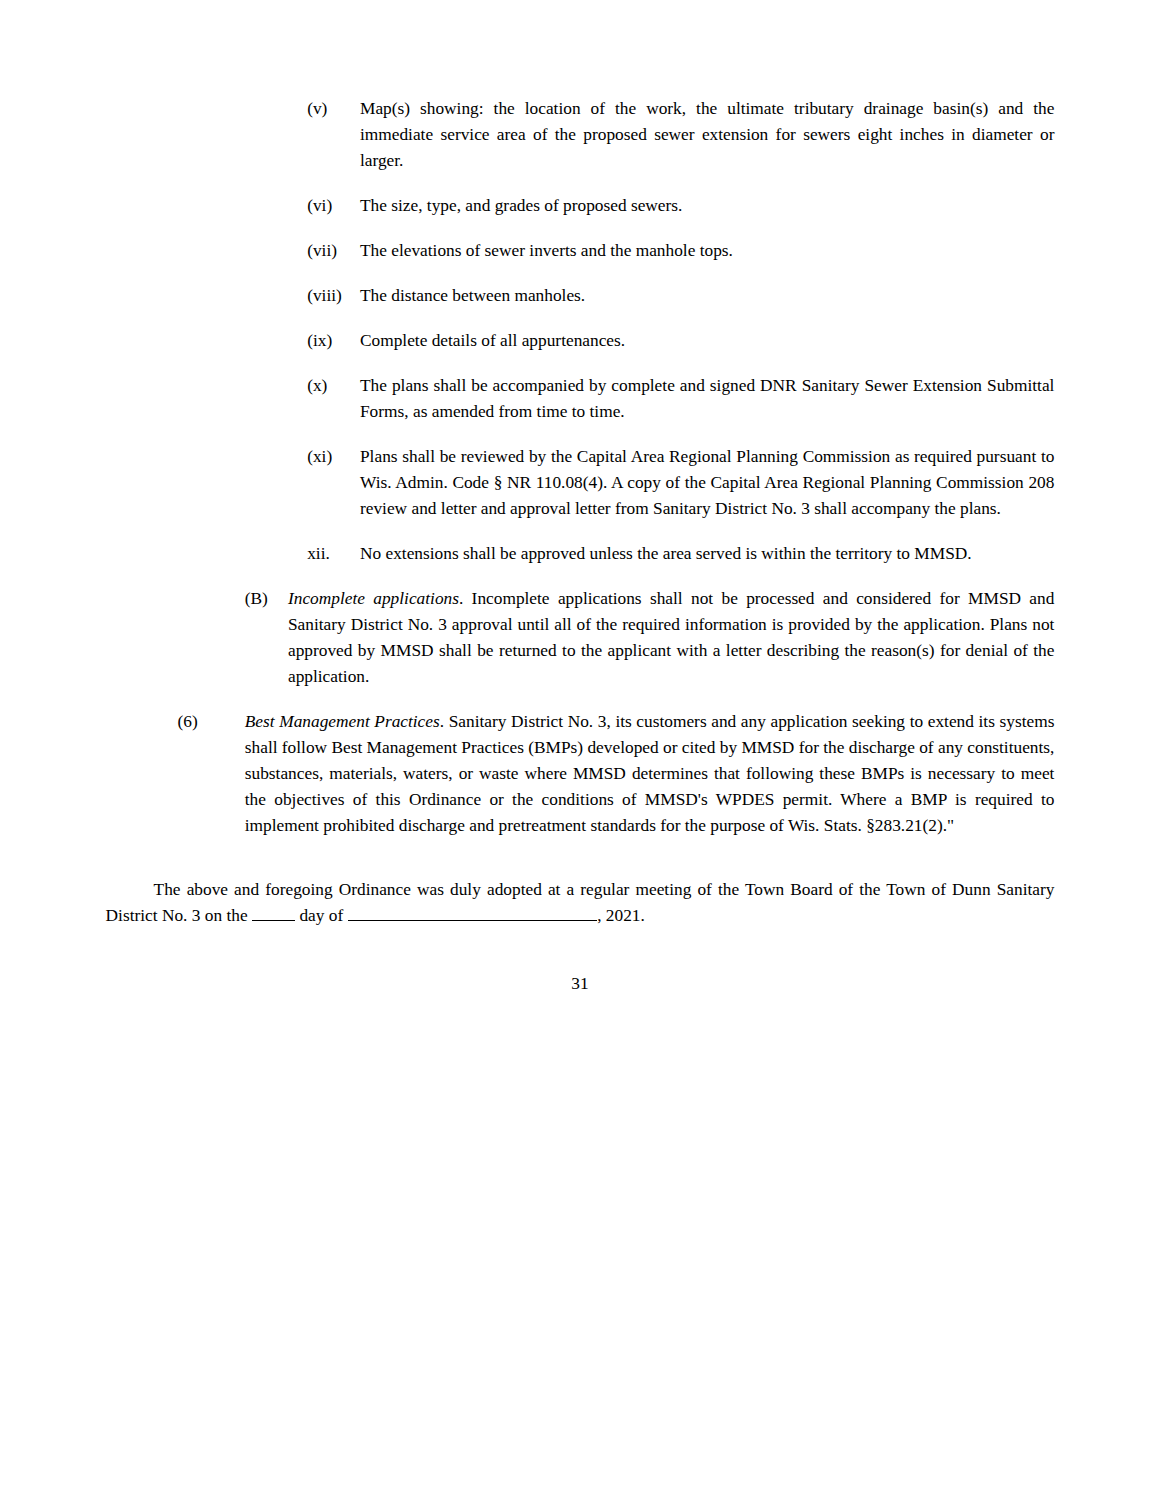(v)
Map(s) showing: the location of the work, the ultimate tributary drainage basin(s) and the immediate service area of the proposed sewer extension for sewers eight inches in diameter or larger.
(vi)
The size, type, and grades of proposed sewers.
(vii)
The elevations of sewer inverts and the manhole tops.
(viii)
The distance between manholes.
(ix)
Complete details of all appurtenances.
(x)
The plans shall be accompanied by complete and signed DNR Sanitary Sewer Extension Submittal Forms, as amended from time to time.
(xi)
Plans shall be reviewed by the Capital Area Regional Planning Commission as required pursuant to Wis. Admin. Code § NR 110.08(4). A copy of the Capital Area Regional Planning Commission 208 review and letter and approval letter from Sanitary District No. 3 shall accompany the plans.
xii.
No extensions shall be approved unless the area served is within the territory to MMSD.
(B)
Incomplete applications. Incomplete applications shall not be processed and considered for MMSD and Sanitary District No. 3 approval until all of the required information is provided by the application. Plans not approved by MMSD shall be returned to the applicant with a letter describing the reason(s) for denial of the application.
(6)
Best Management Practices. Sanitary District No. 3, its customers and any application seeking to extend its systems shall follow Best Management Practices (BMPs) developed or cited by MMSD for the discharge of any constituents, substances, materials, waters, or waste where MMSD determines that following these BMPs is necessary to meet the objectives of this Ordinance or the conditions of MMSD's WPDES permit. Where a BMP is required to implement prohibited discharge and pretreatment standards for the purpose of Wis. Stats. §283.21(2)."
The above and foregoing Ordinance was duly adopted at a regular meeting of the Town Board of the Town of Dunn Sanitary District No. 3 on the day of , 2021.
31